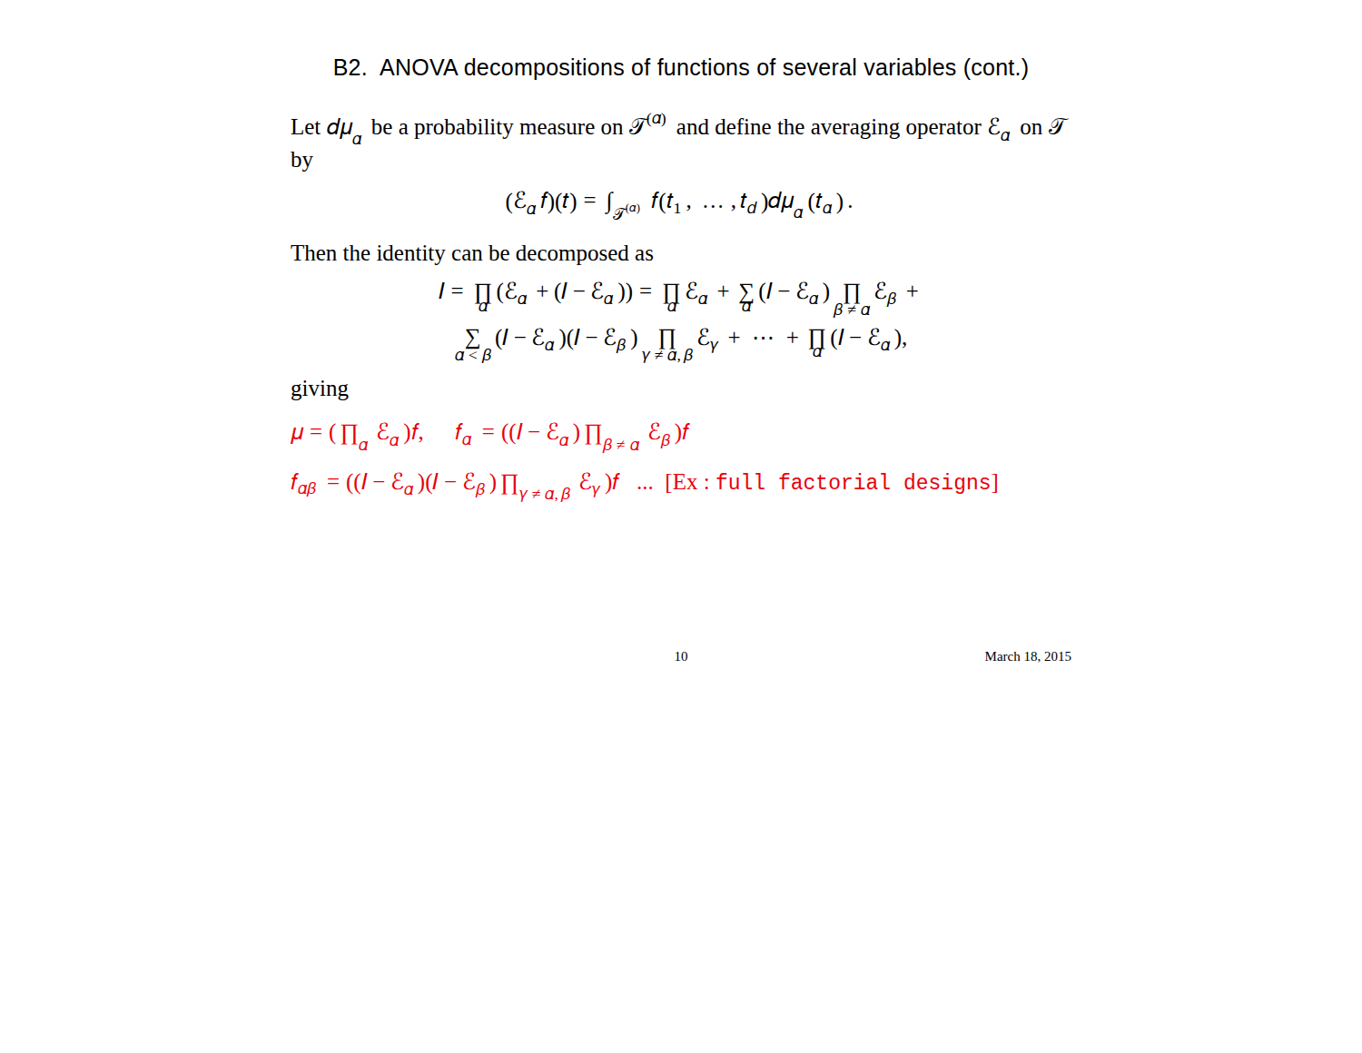B2. ANOVA decompositions of functions of several variables (cont.)
Let dμα be a probability measure on 𝒯(α) and define the averaging operator ℰα on 𝒯 by
(ℰαf) (t) = ∫ 𝒯(α) f(t1,…,td) dμα(tα) .
Then the identity can be decomposed as
I = ∏α (ℰα+(I−ℰα)) = ∏α ℰα + ∑α (I−ℰα) ∏β≠α ℰβ +
∑α<β (I−ℰα) (I−ℰβ) ∏γ≠α,β ℰγ +⋯+ ∏α (I−ℰα) ,
giving
μ= (∏αℰα)f , fα= ((I−ℰα) ∏β≠α ℰβ)f
fαβ = ((I−ℰα) (I−ℰβ) ∏γ≠α,β ℰγ)f ... [Ex : full factorial designs]
10
March 18, 2015